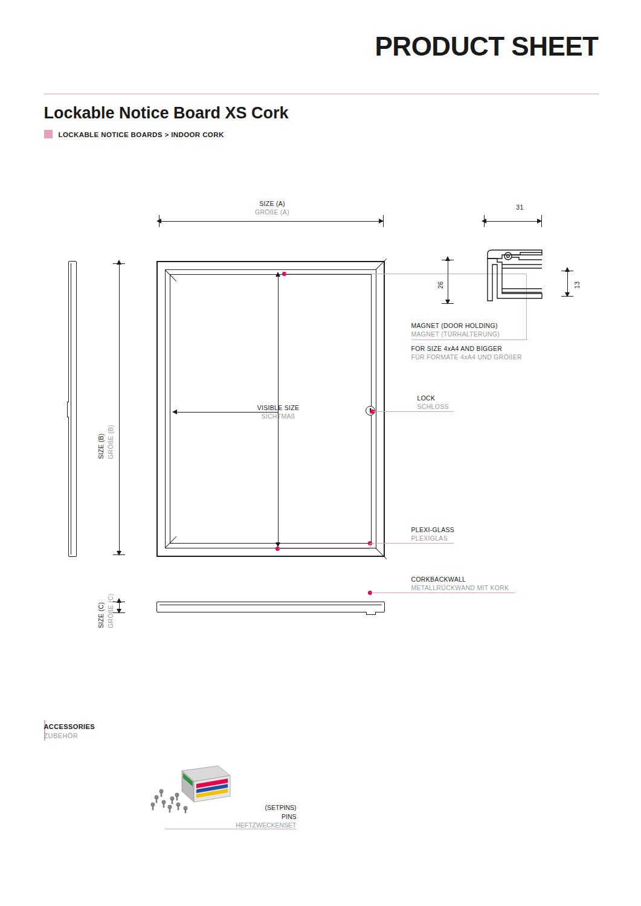PRODUCT SHEET
Lockable Notice Board XS Cork
LOCKABLE NOTICE BOARDS > INDOOR CORK
SIZE (A)
GRÖßE (A)
SIZE (B)
GRÖßE (B)
SIZE (C)
GRÖßE (C)
VISIBLE SIZE
SICHTMAß
MAGNET (DOOR HOLDING)
MAGNET (TÜRHALTERUNG)
FOR SIZE 4xA4 AND BIGGER
FÜR FORMATE 4xA4 UND GRÖßER
LOCK
SCHLOSS
PLEXI-GLASS
PLEXIGLAS
CORKBACKWALL
METALLRÜCKWAND MIT KORK
31
26
13
ACCESSORIES
ZUBEHÖR
(SETPINS)
PINS
HEFTZWECKENSET